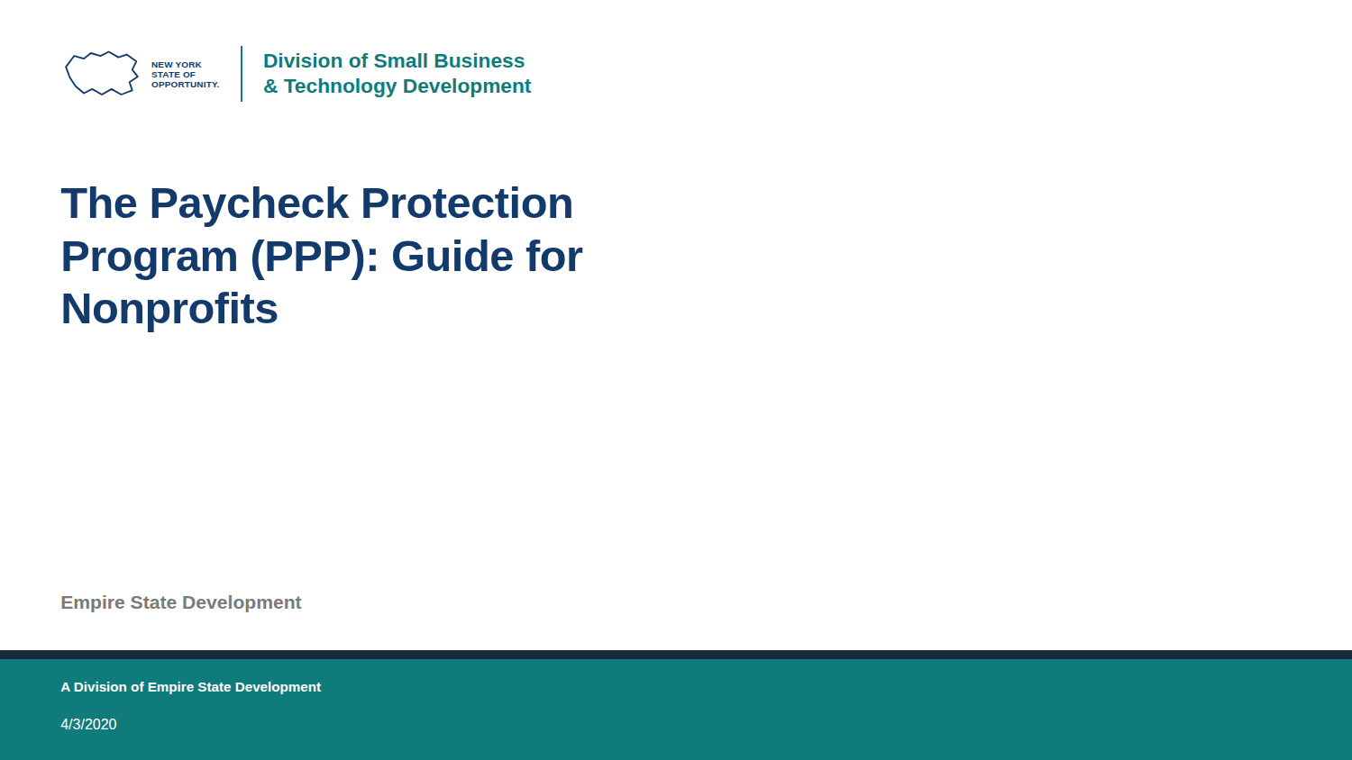New York
State of
Opportunity.
Division of Small Business
& Technology Development
The Paycheck Protection Program (PPP): Guide for Nonprofits
Empire State Development
A Division of Empire State Development
4/3/2020